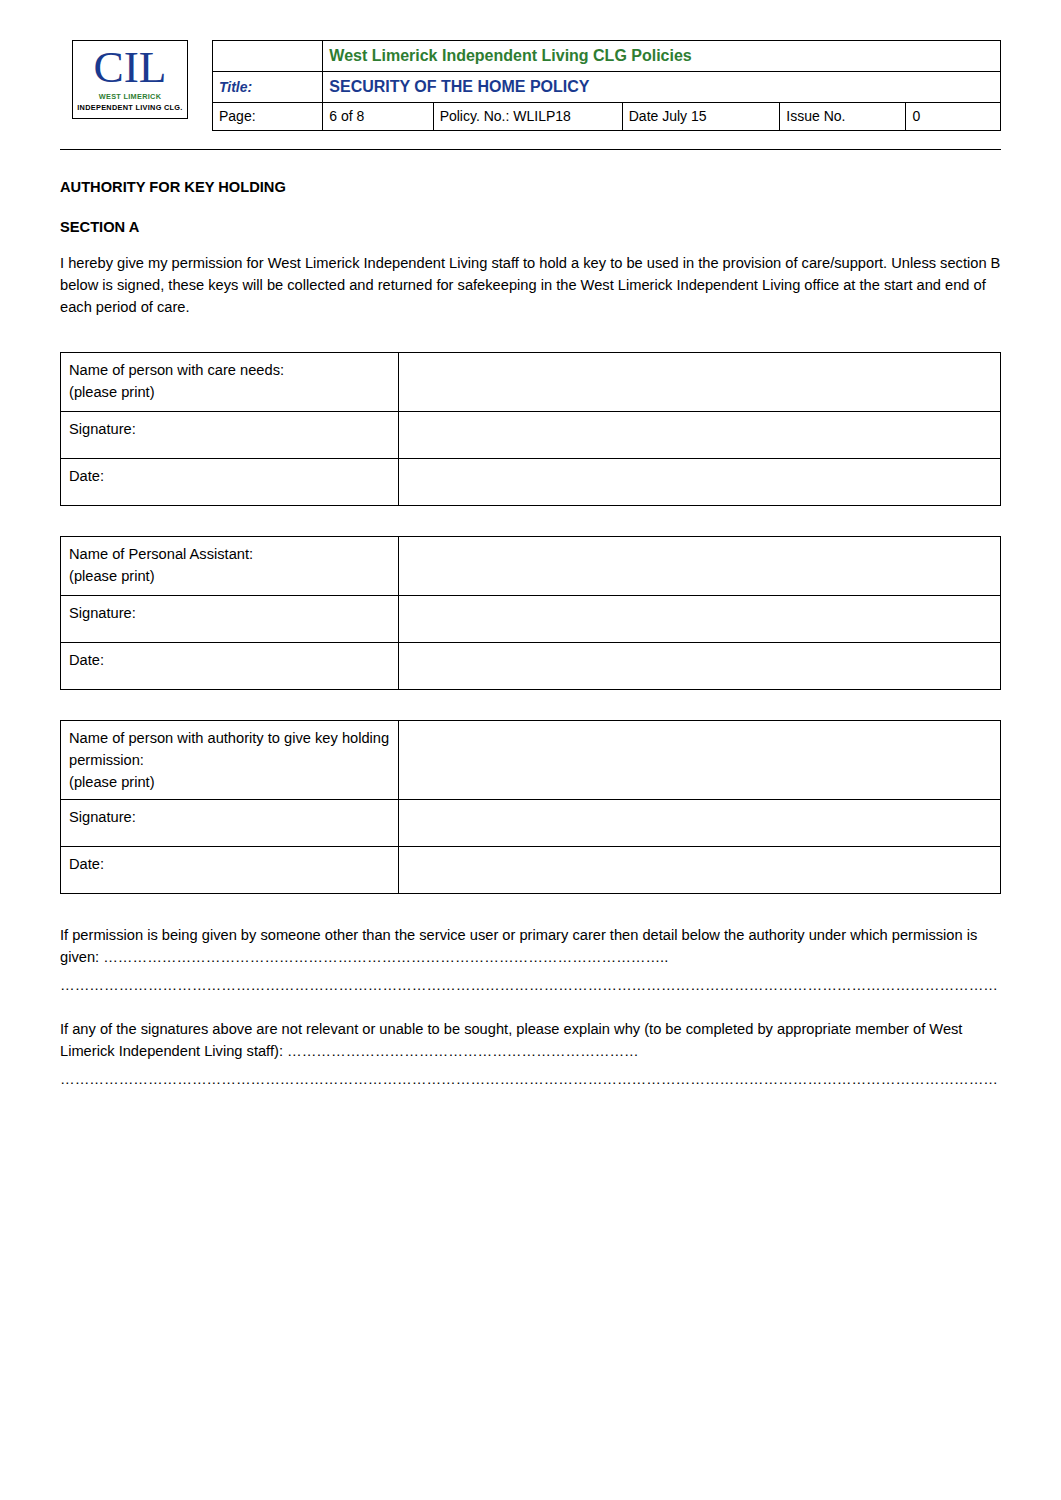CIL
WEST LIMERICK
INDEPENDENT LIVING CLG.
| | West Limerick Independent Living CLG Policies |
| Title: | SECURITY OF THE HOME POLICY |
| Page: | 6 of 8 | Policy. No.: WLILP18 | Date July 15 | Issue No. | 0 |
AUTHORITY FOR KEY HOLDING
SECTION A
I hereby give my permission for West Limerick Independent Living staff to hold a key to be used in the provision of care/support. Unless section B below is signed, these keys will be collected and returned for safekeeping in the West Limerick Independent Living office at the start and end of each period of care.
| Name of person with care needs: (please print) | |
| Signature: | |
| Date: | |
| Name of Personal Assistant: (please print) | |
| Signature: | |
| Date: | |
| Name of person with authority to give key holding permission: (please print) | |
| Signature: | |
| Date: | |
If permission is being given by someone other than the service user or primary carer then detail below the authority under which permission is given: ……………………………………………………………………………………………………..
…………………………………………………………………………………………………………………………………………………………………………
If any of the signatures above are not relevant or unable to be sought, please explain why (to be completed by appropriate member of West Limerick Independent Living staff): ………………………………………………………………
…………………………………………………………………………………………………………………………………………………………………………